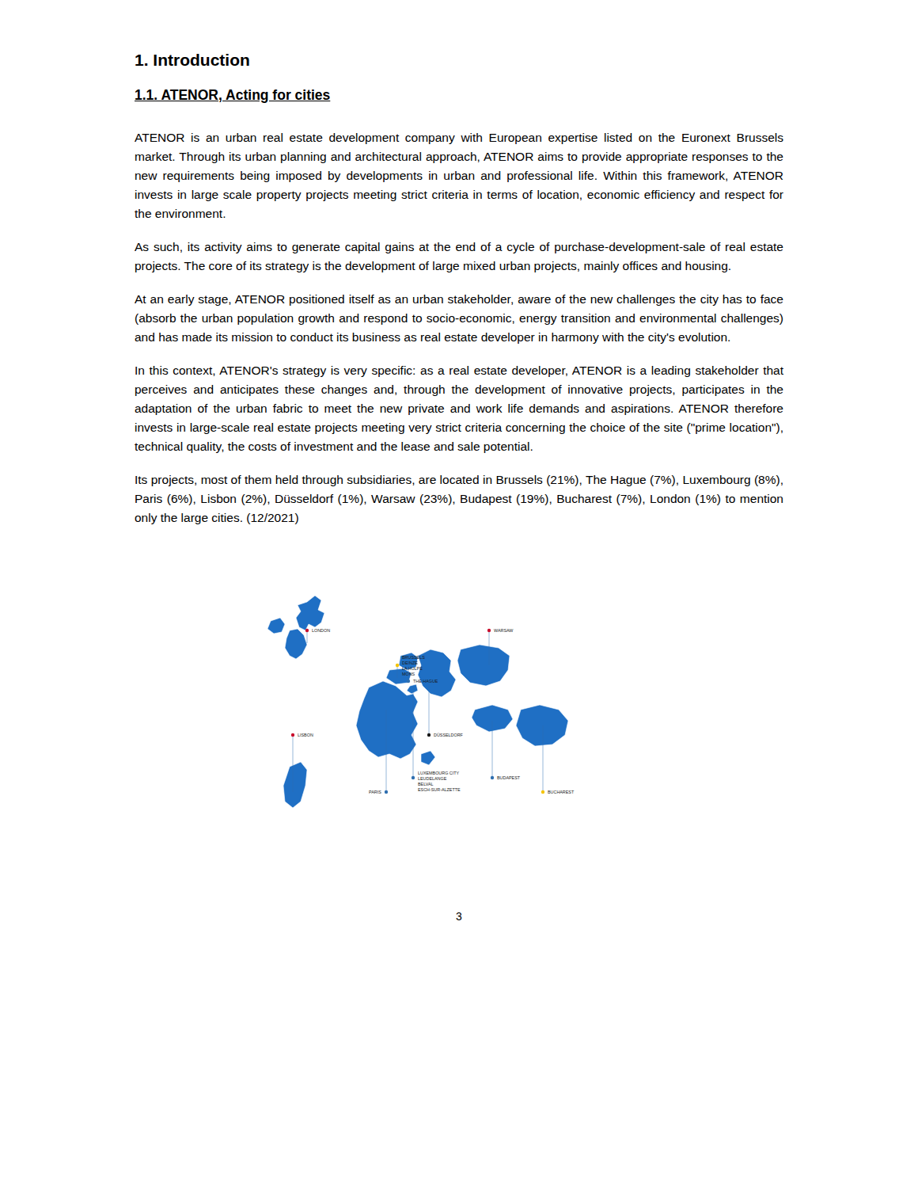1. Introduction
1.1. ATENOR, Acting for cities
ATENOR is an urban real estate development company with European expertise listed on the Euronext Brussels market. Through its urban planning and architectural approach, ATENOR aims to provide appropriate responses to the new requirements being imposed by developments in urban and professional life. Within this framework, ATENOR invests in large scale property projects meeting strict criteria in terms of location, economic efficiency and respect for the environment.
As such, its activity aims to generate capital gains at the end of a cycle of purchase-development-sale of real estate projects. The core of its strategy is the development of large mixed urban projects, mainly offices and housing.
At an early stage, ATENOR positioned itself as an urban stakeholder, aware of the new challenges the city has to face (absorb the urban population growth and respond to socio-economic, energy transition and environmental challenges) and has made its mission to conduct its business as real estate developer in harmony with the city's evolution.
In this context, ATENOR's strategy is very specific: as a real estate developer, ATENOR is a leading stakeholder that perceives and anticipates these changes and, through the development of innovative projects, participates in the adaptation of the urban fabric to meet the new private and work life demands and aspirations. ATENOR therefore invests in large-scale real estate projects meeting very strict criteria concerning the choice of the site ("prime location"), technical quality, the costs of investment and the lease and sale potential.
Its projects, most of them held through subsidiaries, are located in Brussels (21%), The Hague (7%), Luxembourg (8%), Paris (6%), Lisbon (2%), Düsseldorf (1%), Warsaw (23%), Budapest (19%), Bucharest (7%), London (1%) to mention only the large cities. (12/2021)
LONDON BRUSSELS DEINZE LA HULPE MONS THE HAGUE WARSAW DÜSSELDORF LISBON PARIS LUXEMBOURG CITY LEUDELANGE BELVAL ESCH-SUR-ALZETTE BUDAPEST BUCHAREST
3